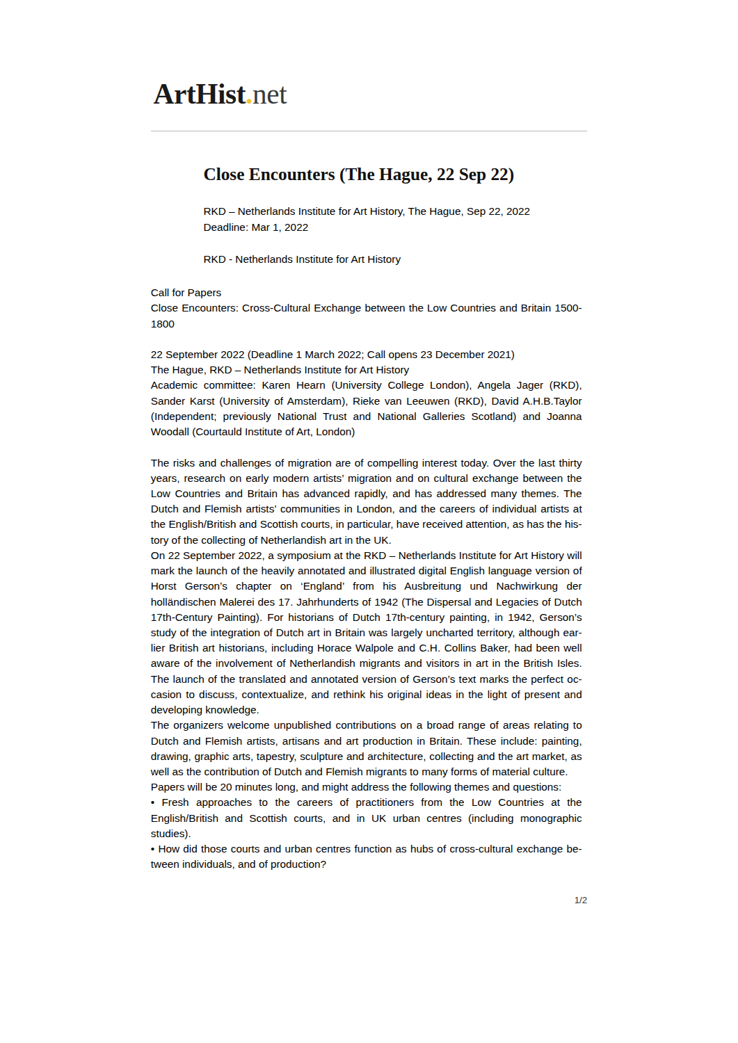ArtHist. net
Close Encounters (The Hague, 22 Sep 22)
RKD – Netherlands Institute for Art History, The Hague, Sep 22, 2022
Deadline: Mar 1, 2022
RKD - Netherlands Institute for Art History
Call for Papers
Close Encounters: Cross-Cultural Exchange between the Low Countries and Britain 1500-1800
22 September 2022 (Deadline 1 March 2022; Call opens 23 December 2021)
The Hague, RKD – Netherlands Institute for Art History
Academic committee: Karen Hearn (University College London), Angela Jager (RKD), Sander Karst (University of Amsterdam), Rieke van Leeuwen (RKD), David A.H.B.Taylor (Independent; previously National Trust and National Galleries Scotland) and Joanna Woodall (Courtauld Institute of Art, London)
The risks and challenges of migration are of compelling interest today. Over the last thirty years, research on early modern artists’ migration and on cultural exchange between the Low Countries and Britain has advanced rapidly, and has addressed many themes. The Dutch and Flemish artists’ communities in London, and the careers of individual artists at the English/British and Scottish courts, in particular, have received attention, as has the history of the collecting of Netherlandish art in the UK.
On 22 September 2022, a symposium at the RKD – Netherlands Institute for Art History will mark the launch of the heavily annotated and illustrated digital English language version of Horst Gerson’s chapter on ‘England’ from his Ausbreitung und Nachwirkung der holländischen Malerei des 17. Jahrhunderts of 1942 (The Dispersal and Legacies of Dutch 17th-Century Painting). For historians of Dutch 17th-century painting, in 1942, Gerson’s study of the integration of Dutch art in Britain was largely uncharted territory, although earlier British art historians, including Horace Walpole and C.H. Collins Baker, had been well aware of the involvement of Netherlandish migrants and visitors in art in the British Isles. The launch of the translated and annotated version of Gerson’s text marks the perfect occasion to discuss, contextualize, and rethink his original ideas in the light of present and developing knowledge.
The organizers welcome unpublished contributions on a broad range of areas relating to Dutch and Flemish artists, artisans and art production in Britain. These include: painting, drawing, graphic arts, tapestry, sculpture and architecture, collecting and the art market, as well as the contribution of Dutch and Flemish migrants to many forms of material culture.
Papers will be 20 minutes long, and might address the following themes and questions:
• Fresh approaches to the careers of practitioners from the Low Countries at the English/British and Scottish courts, and in UK urban centres (including monographic studies).
• How did those courts and urban centres function as hubs of cross-cultural exchange between individuals, and of production?
1/2